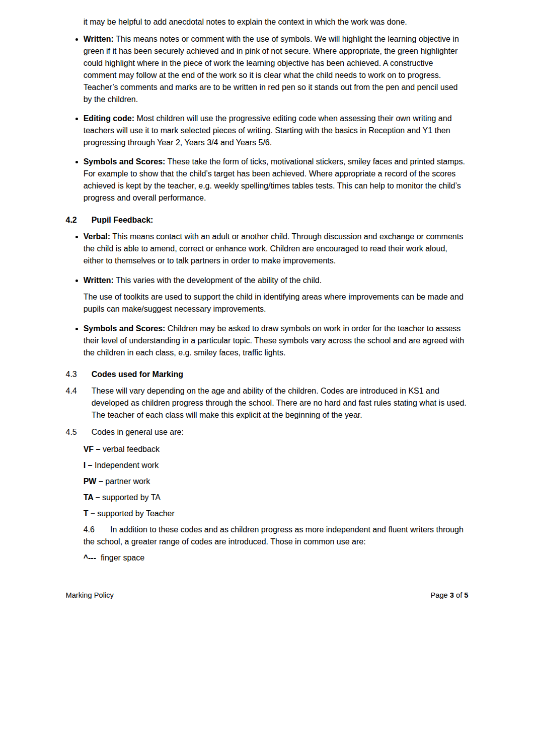it may be helpful to add anecdotal notes to explain the context in which the work was done.
Written: This means notes or comment with the use of symbols. We will highlight the learning objective in green if it has been securely achieved and in pink of not secure. Where appropriate, the green highlighter could highlight where in the piece of work the learning objective has been achieved. A constructive comment may follow at the end of the work so it is clear what the child needs to work on to progress. Teacher’s comments and marks are to be written in red pen so it stands out from the pen and pencil used by the children.
Editing code: Most children will use the progressive editing code when assessing their own writing and teachers will use it to mark selected pieces of writing. Starting with the basics in Reception and Y1 then progressing through Year 2, Years 3/4 and Years 5/6.
Symbols and Scores: These take the form of ticks, motivational stickers, smiley faces and printed stamps. For example to show that the child’s target has been achieved. Where appropriate a record of the scores achieved is kept by the teacher, e.g. weekly spelling/times tables tests. This can help to monitor the child’s progress and overall performance.
4.2
Pupil Feedback:
Verbal: This means contact with an adult or another child. Through discussion and exchange or comments the child is able to amend, correct or enhance work. Children are encouraged to read their work aloud, either to themselves or to talk partners in order to make improvements.
Written: This varies with the development of the ability of the child.
The use of toolkits are used to support the child in identifying areas where improvements can be made and pupils can make/suggest necessary improvements.
Symbols and Scores: Children may be asked to draw symbols on work in order for the teacher to assess their level of understanding in a particular topic. These symbols vary across the school and are agreed with the children in each class, e.g. smiley faces, traffic lights.
4.3
Codes used for Marking
4.4
These will vary depending on the age and ability of the children. Codes are introduced in KS1 and developed as children progress through the school. There are no hard and fast rules stating what is used. The teacher of each class will make this explicit at the beginning of the year.
4.5
Codes in general use are:
VF – verbal feedback
I – Independent work
PW – partner work
TA – supported by TA
T – supported by Teacher
4.6 In addition to these codes and as children progress as more independent and fluent writers through the school, a greater range of codes are introduced. Those in common use are:
^--- finger space
Marking Policy Page 3 of 5